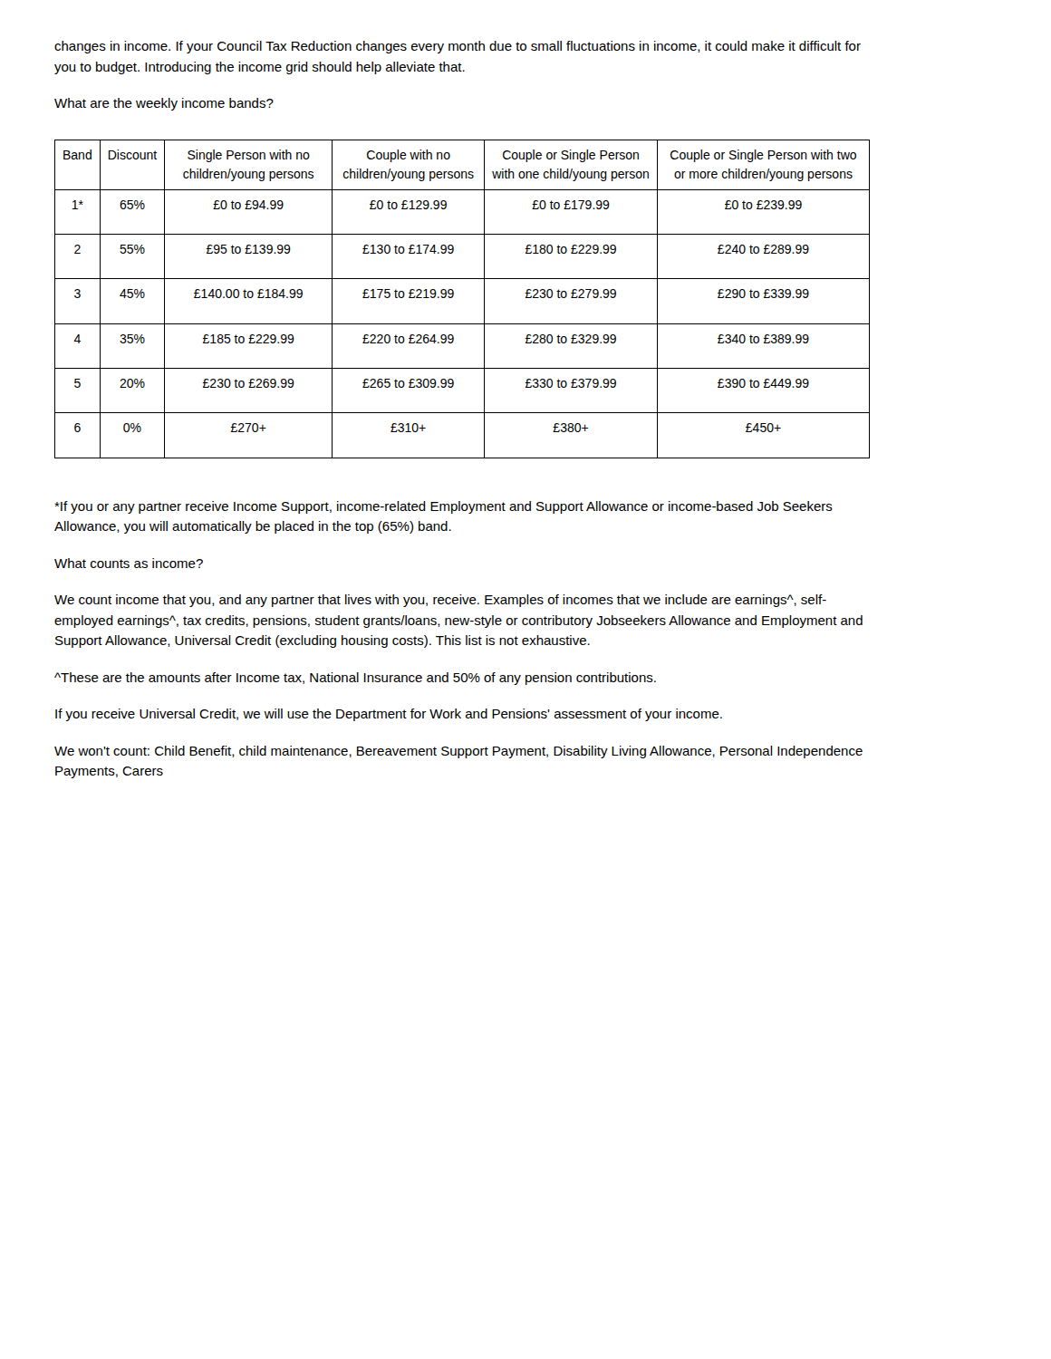changes in income. If your Council Tax Reduction changes every month due to small fluctuations in income, it could make it difficult for you to budget. Introducing the income grid should help alleviate that.
What are the weekly income bands?
| Band | Discount | Single Person with no children/young persons | Couple with no children/young persons | Couple or Single Person with one child/young person | Couple or Single Person with two or more children/young persons |
| --- | --- | --- | --- | --- | --- |
| 1* | 65% | £0 to £94.99 | £0 to £129.99 | £0 to £179.99 | £0 to £239.99 |
| 2 | 55% | £95 to £139.99 | £130 to £174.99 | £180 to £229.99 | £240 to £289.99 |
| 3 | 45% | £140.00 to £184.99 | £175 to £219.99 | £230 to £279.99 | £290 to £339.99 |
| 4 | 35% | £185 to £229.99 | £220 to £264.99 | £280 to £329.99 | £340 to £389.99 |
| 5 | 20% | £230 to £269.99 | £265 to £309.99 | £330 to £379.99 | £390 to £449.99 |
| 6 | 0% | £270+ | £310+ | £380+ | £450+ |
*If you or any partner receive Income Support, income-related Employment and Support Allowance or income-based Job Seekers Allowance, you will automatically be placed in the top (65%) band.
What counts as income?
We count income that you, and any partner that lives with you, receive. Examples of incomes that we include are earnings^, self-employed earnings^, tax credits, pensions, student grants/loans, new-style or contributory Jobseekers Allowance and Employment and Support Allowance, Universal Credit (excluding housing costs). This list is not exhaustive.
^These are the amounts after Income tax, National Insurance and 50% of any pension contributions.
If you receive Universal Credit, we will use the Department for Work and Pensions' assessment of your income.
We won't count: Child Benefit, child maintenance, Bereavement Support Payment, Disability Living Allowance, Personal Independence Payments, Carers